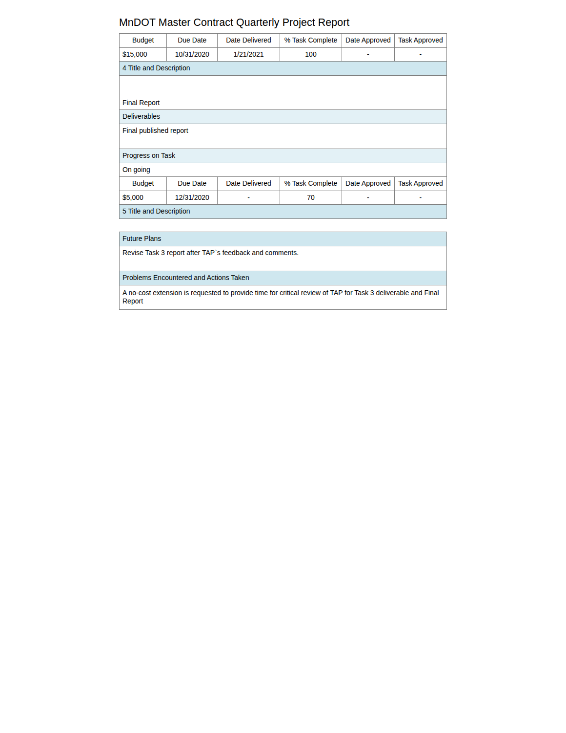MnDOT Master Contract Quarterly Project Report
| Budget | Due Date | Date Delivered | % Task Complete | Date Approved | Task Approved |
| $15,000 | 10/31/2020 | 1/21/2021 | 100 | - | - |
| 4 Title and Description |
| Final Report |
| Deliverables |
| Final published report |
| Progress on Task |
| On going |
| Budget | Due Date | Date Delivered | % Task Complete | Date Approved | Task Approved |
| $5,000 | 12/31/2020 | - | 70 | - | - |
| 5 Title and Description |
| Future Plans |
| Revise Task 3 report after TAP`s feedback and comments. |
| Problems Encountered and Actions Taken |
| A no-cost extension is requested to provide time for critical review of TAP for Task 3 deliverable and Final Report |